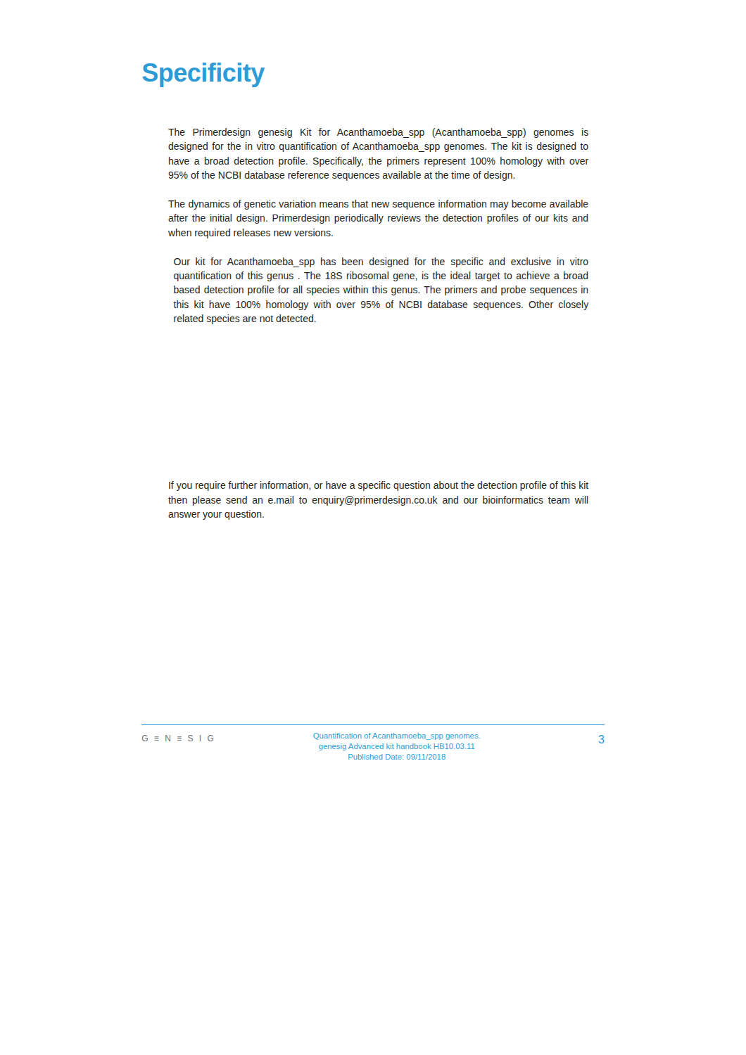Specificity
The Primerdesign genesig Kit for Acanthamoeba_spp (Acanthamoeba_spp) genomes is designed for the in vitro quantification of Acanthamoeba_spp genomes. The kit is designed to have a broad detection profile. Specifically, the primers represent 100% homology with over 95% of the NCBI database reference sequences available at the time of design.
The dynamics of genetic variation means that new sequence information may become available after the initial design. Primerdesign periodically reviews the detection profiles of our kits and when required releases new versions.
Our kit for Acanthamoeba_spp has been designed for the specific and exclusive in vitro quantification of this genus . The 18S ribosomal gene, is the ideal target to achieve a broad based detection profile for all species within this genus. The primers and probe sequences in this kit have 100% homology with over 95% of NCBI database sequences. Other closely related species are not detected.
If you require further information, or have a specific question about the detection profile of this kit then please send an e.mail to enquiry@primerdesign.co.uk and our bioinformatics team will answer your question.
G ≡ N ≡ S I G
Quantification of Acanthamoeba_spp genomes.
genesig Advanced kit handbook HB10.03.11
Published Date: 09/11/2018
3